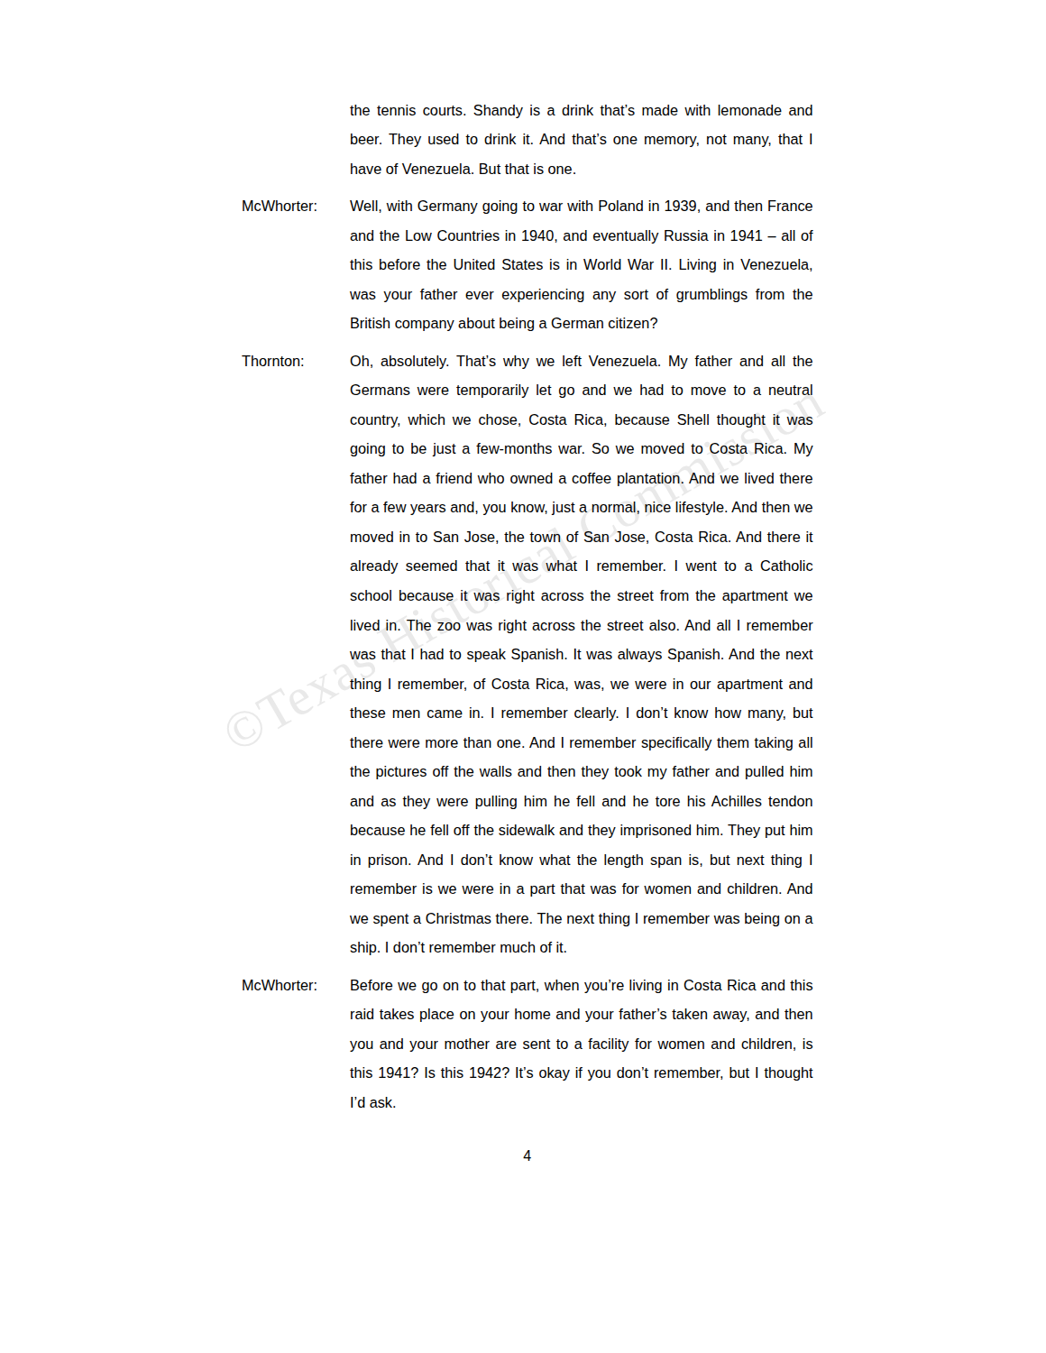©Texas Historical Commission
| | the tennis courts. Shandy is a drink that’s made with lemonade and beer. They used to drink it. And that’s one memory, not many, that I have of Venezuela. But that is one. |
| McWhorter: | Well, with Germany going to war with Poland in 1939, and then France and the Low Countries in 1940, and eventually Russia in 1941 – all of this before the United States is in World War II. Living in Venezuela, was your father ever experiencing any sort of grumblings from the British company about being a German citizen? |
| Thornton: | Oh, absolutely. That’s why we left Venezuela. My father and all the Germans were temporarily let go and we had to move to a neutral country, which we chose, Costa Rica, because Shell thought it was going to be just a few-months war. So we moved to Costa Rica. My father had a friend who owned a coffee plantation. And we lived there for a few years and, you know, just a normal, nice lifestyle. And then we moved in to San Jose, the town of San Jose, Costa Rica. And there it already seemed that it was what I remember. I went to a Catholic school because it was right across the street from the apartment we lived in. The zoo was right across the street also. And all I remember was that I had to speak Spanish. It was always Spanish. And the next thing I remember, of Costa Rica, was, we were in our apartment and these men came in. I remember clearly. I don’t know how many, but there were more than one. And I remember specifically them taking all the pictures off the walls and then they took my father and pulled him and as they were pulling him he fell and he tore his Achilles tendon because he fell off the sidewalk and they imprisoned him. They put him in prison. And I don’t know what the length span is, but next thing I remember is we were in a part that was for women and children. And we spent a Christmas there. The next thing I remember was being on a ship. I don’t remember much of it. |
| McWhorter: | Before we go on to that part, when you’re living in Costa Rica and this raid takes place on your home and your father’s taken away, and then you and your mother are sent to a facility for women and children, is this 1941? Is this 1942? It’s okay if you don’t remember, but I thought I’d ask. |
4